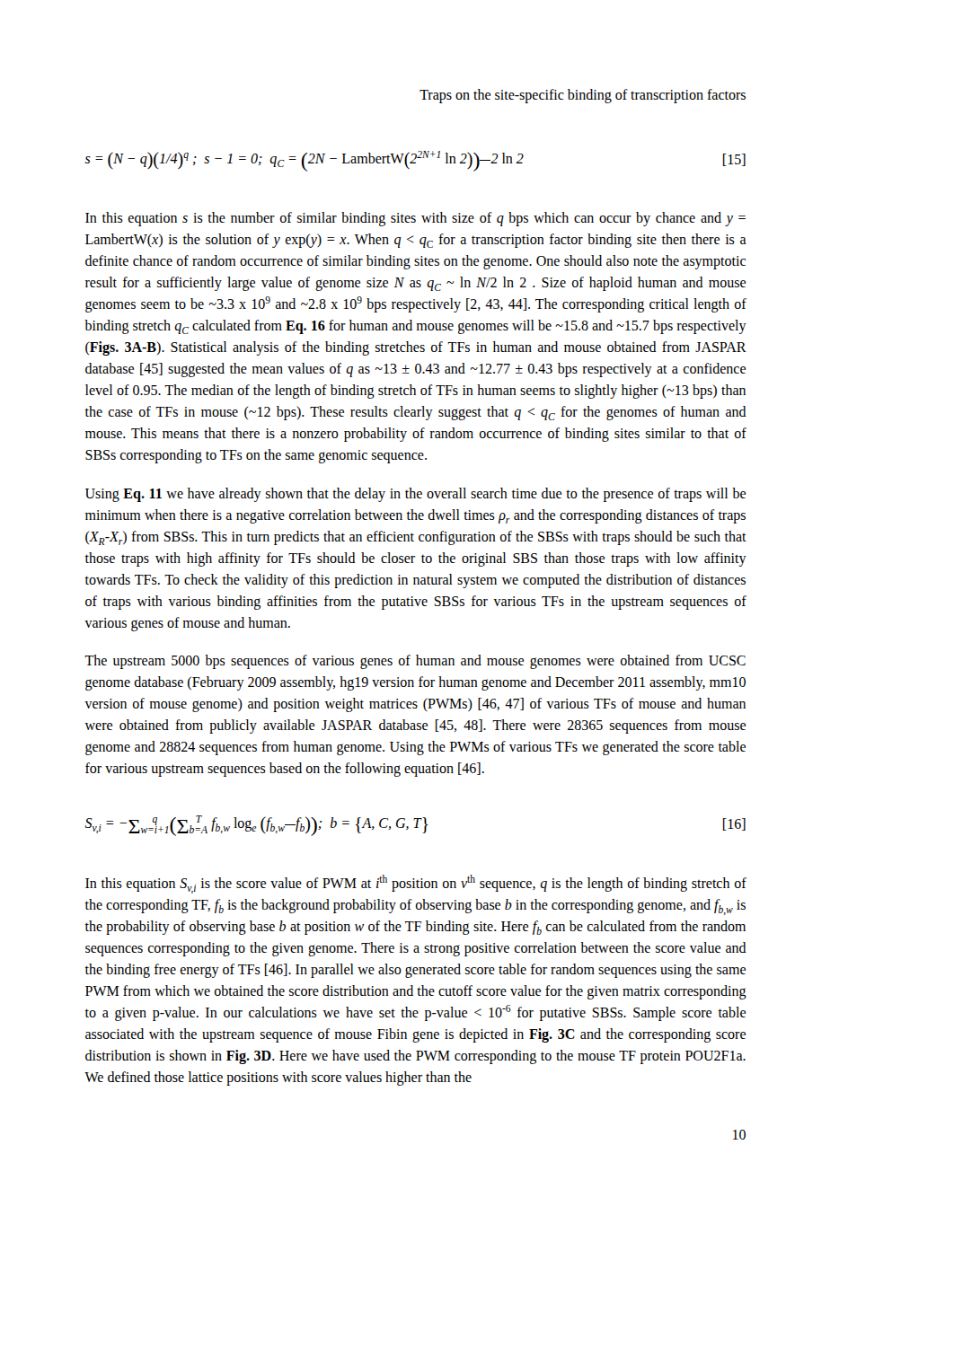Traps on the site-specific binding of transcription factors
s = (N − q)(1/4)q ; s − 1 = 0; qC = (2N − LambertW(22N+1 ln 2)) 2 ln 2
[15]
In this equation s is the number of similar binding sites with size of q bps which can occur by chance and y = LambertW(x) is the solution of y exp(y) = x. When q < qC for a transcription factor binding site then there is a definite chance of random occurrence of similar binding sites on the genome. One should also note the asymptotic result for a sufficiently large value of genome size N as qC ~ ln N/2 ln 2 . Size of haploid human and mouse genomes seem to be ~3.3 x 109 and ~2.8 x 109 bps respectively [2, 43, 44]. The corresponding critical length of binding stretch qC calculated from Eq. 16 for human and mouse genomes will be ~15.8 and ~15.7 bps respectively (Figs. 3A-B). Statistical analysis of the binding stretches of TFs in human and mouse obtained from JASPAR database [45] suggested the mean values of q as ~13 ± 0.43 and ~12.77 ± 0.43 bps respectively at a confidence level of 0.95. The median of the length of binding stretch of TFs in human seems to slightly higher (~13 bps) than the case of TFs in mouse (~12 bps). These results clearly suggest that q < qC for the genomes of human and mouse. This means that there is a nonzero probability of random occurrence of binding sites similar to that of SBSs corresponding to TFs on the same genomic sequence.
Using Eq. 11 we have already shown that the delay in the overall search time due to the presence of traps will be minimum when there is a negative correlation between the dwell times ρr and the corresponding distances of traps (XR-Xr) from SBSs. This in turn predicts that an efficient configuration of the SBSs with traps should be such that those traps with high affinity for TFs should be closer to the original SBS than those traps with low affinity towards TFs. To check the validity of this prediction in natural system we computed the distribution of distances of traps with various binding affinities from the putative SBSs for various TFs in the upstream sequences of various genes of mouse and human.
The upstream 5000 bps sequences of various genes of human and mouse genomes were obtained from UCSC genome database (February 2009 assembly, hg19 version for human genome and December 2011 assembly, mm10 version of mouse genome) and position weight matrices (PWMs) [46, 47] of various TFs of mouse and human were obtained from publicly available JASPAR database [45, 48]. There were 28365 sequences from mouse genome and 28824 sequences from human genome. Using the PWMs of various TFs we generated the score table for various upstream sequences based on the following equation [46].
Sv,i = −Σqw=i+1(ΣTb=A fb,w loge (fb,w fb)); b = {A, C, G, T}
[16]
In this equation Sv,i is the score value of PWM at ith position on vth sequence, q is the length of binding stretch of the corresponding TF, fb is the background probability of observing base b in the corresponding genome, and fb,w is the probability of observing base b at position w of the TF binding site. Here fb can be calculated from the random sequences corresponding to the given genome. There is a strong positive correlation between the score value and the binding free energy of TFs [46]. In parallel we also generated score table for random sequences using the same PWM from which we obtained the score distribution and the cutoff score value for the given matrix corresponding to a given p-value. In our calculations we have set the p-value < 10-6 for putative SBSs. Sample score table associated with the upstream sequence of mouse Fibin gene is depicted in Fig. 3C and the corresponding score distribution is shown in Fig. 3D. Here we have used the PWM corresponding to the mouse TF protein POU2F1a. We defined those lattice positions with score values higher than the
10